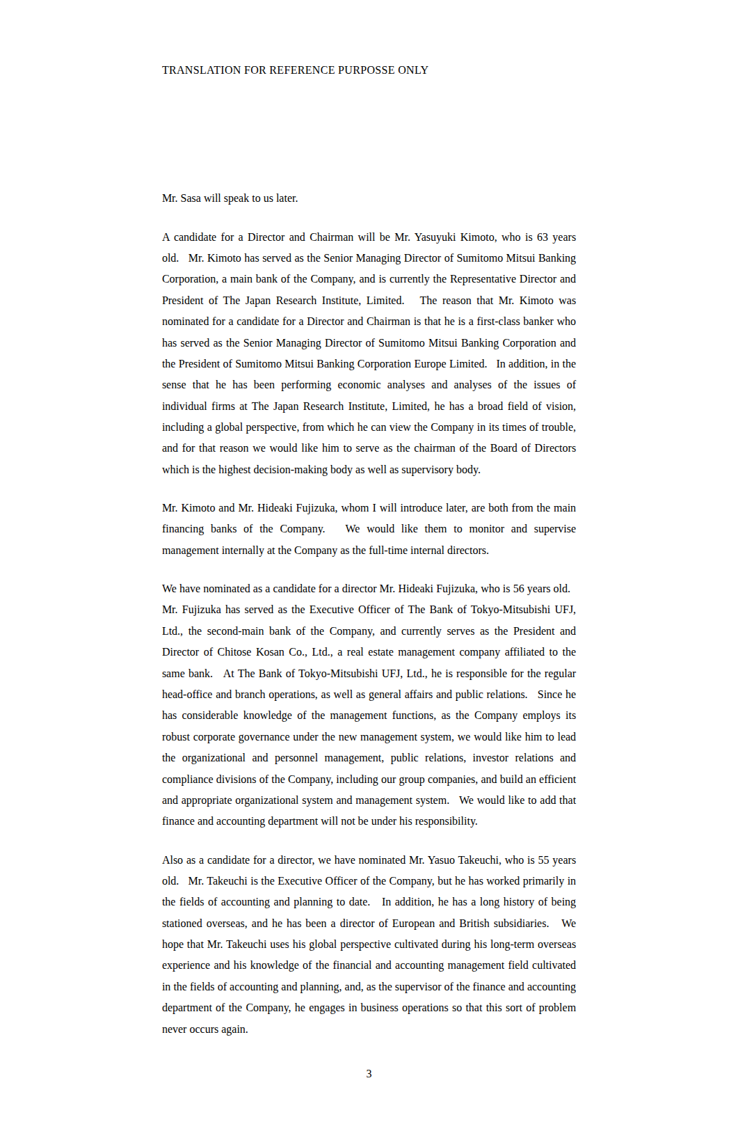TRANSLATION FOR REFERENCE PURPOSSE ONLY
Mr. Sasa will speak to us later.
A candidate for a Director and Chairman will be Mr. Yasuyuki Kimoto, who is 63 years old. Mr. Kimoto has served as the Senior Managing Director of Sumitomo Mitsui Banking Corporation, a main bank of the Company, and is currently the Representative Director and President of The Japan Research Institute, Limited. The reason that Mr. Kimoto was nominated for a candidate for a Director and Chairman is that he is a first-class banker who has served as the Senior Managing Director of Sumitomo Mitsui Banking Corporation and the President of Sumitomo Mitsui Banking Corporation Europe Limited. In addition, in the sense that he has been performing economic analyses and analyses of the issues of individual firms at The Japan Research Institute, Limited, he has a broad field of vision, including a global perspective, from which he can view the Company in its times of trouble, and for that reason we would like him to serve as the chairman of the Board of Directors which is the highest decision-making body as well as supervisory body.
Mr. Kimoto and Mr. Hideaki Fujizuka, whom I will introduce later, are both from the main financing banks of the Company. We would like them to monitor and supervise management internally at the Company as the full-time internal directors.
We have nominated as a candidate for a director Mr. Hideaki Fujizuka, who is 56 years old. Mr. Fujizuka has served as the Executive Officer of The Bank of Tokyo-Mitsubishi UFJ, Ltd., the second-main bank of the Company, and currently serves as the President and Director of Chitose Kosan Co., Ltd., a real estate management company affiliated to the same bank. At The Bank of Tokyo-Mitsubishi UFJ, Ltd., he is responsible for the regular head-office and branch operations, as well as general affairs and public relations. Since he has considerable knowledge of the management functions, as the Company employs its robust corporate governance under the new management system, we would like him to lead the organizational and personnel management, public relations, investor relations and compliance divisions of the Company, including our group companies, and build an efficient and appropriate organizational system and management system. We would like to add that finance and accounting department will not be under his responsibility.
Also as a candidate for a director, we have nominated Mr. Yasuo Takeuchi, who is 55 years old. Mr. Takeuchi is the Executive Officer of the Company, but he has worked primarily in the fields of accounting and planning to date. In addition, he has a long history of being stationed overseas, and he has been a director of European and British subsidiaries. We hope that Mr. Takeuchi uses his global perspective cultivated during his long-term overseas experience and his knowledge of the financial and accounting management field cultivated in the fields of accounting and planning, and, as the supervisor of the finance and accounting department of the Company, he engages in business operations so that this sort of problem never occurs again.
3